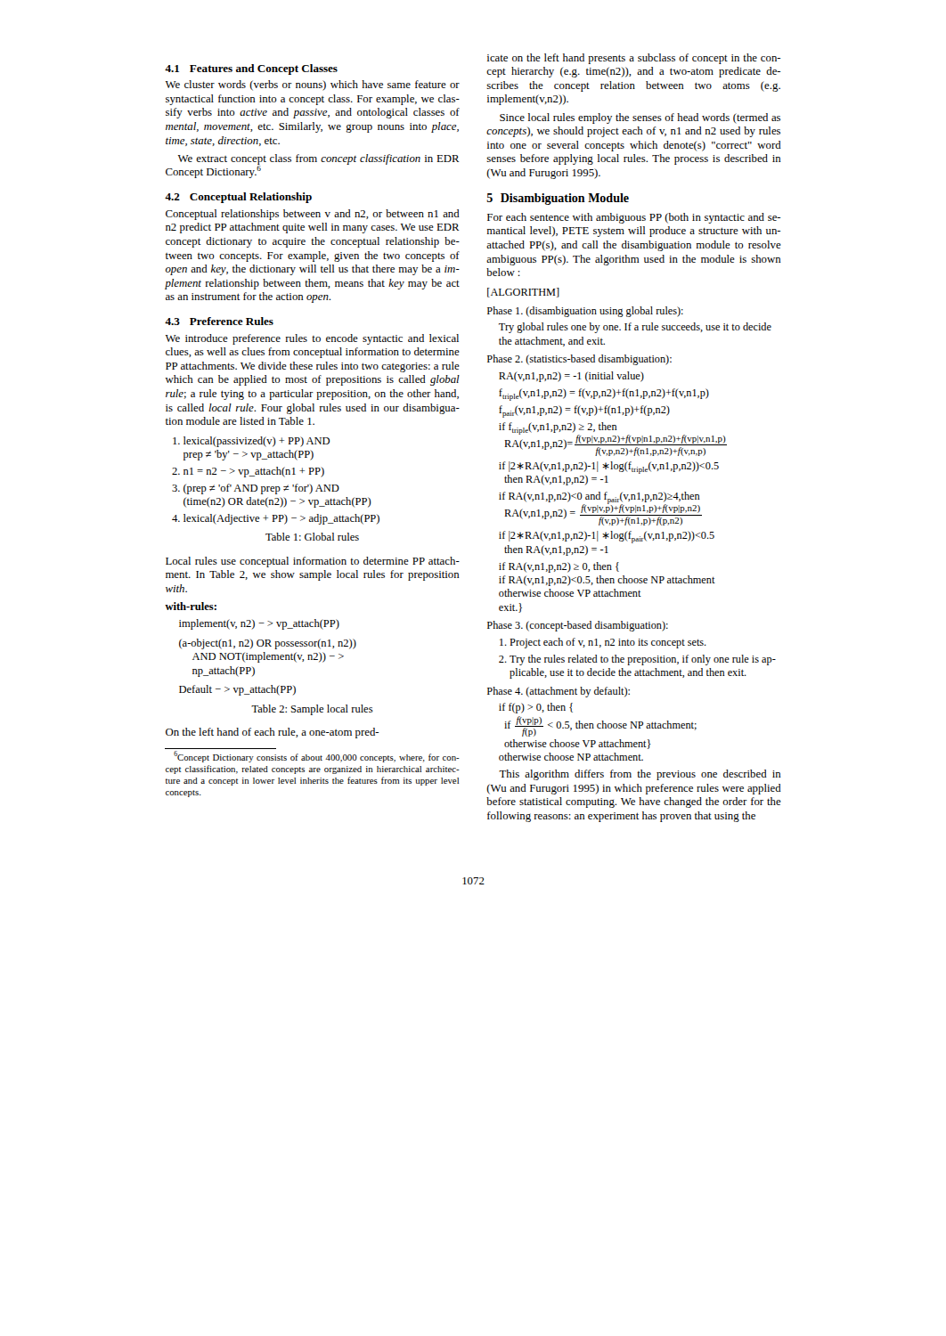4.1 Features and Concept Classes
We cluster words (verbs or nouns) which have same feature or syntactical function into a concept class. For example, we classify verbs into active and passive, and ontological classes of mental, movement, etc. Similarly, we group nouns into place, time, state, direction, etc.
We extract concept class from concept classification in EDR Concept Dictionary.6
4.2 Conceptual Relationship
Conceptual relationships between v and n2, or between n1 and n2 predict PP attachment quite well in many cases. We use EDR concept dictionary to acquire the conceptual relationship between two concepts. For example, given the two concepts of open and key, the dictionary will tell us that there may be a implement relationship between them, means that key may be act as an instrument for the action open.
4.3 Preference Rules
We introduce preference rules to encode syntactic and lexical clues, as well as clues from conceptual information to determine PP attachments. We divide these rules into two categories: a rule which can be applied to most of prepositions is called global rule; a rule tying to a particular preposition, on the other hand, is called local rule. Four global rules used in our disambiguation module are listed in Table 1.
lexical(passivized(v) + PP) AND
prep ≠ 'by' − > vp_attach(PP)
n1 = n2 − > vp_attach(n1 + PP)
(prep ≠ 'of' AND prep ≠ 'for') AND
(time(n2) OR date(n2)) − > vp_attach(PP)
lexical(Adjective + PP) − > adjp_attach(PP)
Table 1: Global rules
Local rules use conceptual information to determine PP attachment. In Table 2, we show sample local rules for preposition with.
with-rules:
implement(v, n2) − > vp_attach(PP)
(a-object(n1, n2) OR possessor(n1, n2))AND NOT(implement(v, n2)) − >np_attach(PP)
Default − > vp_attach(PP)
Table 2: Sample local rules
On the left hand of each rule, a one-atom pred-
6Concept Dictionary consists of about 400,000 concepts, where, for concept classification, related concepts are organized in hierarchical architecture and a concept in lower level inherits the features from its upper level concepts.
icate on the left hand presents a subclass of concept in the concept hierarchy (e.g. time(n2)), and a two-atom predicate describes the concept relation between two atoms (e.g. implement(v,n2)).
Since local rules employ the senses of head words (termed as concepts), we should project each of v, n1 and n2 used by rules into one or several concepts which denote(s) "correct" word senses before applying local rules. The process is described in (Wu and Furugori 1995).
5 Disambiguation Module
For each sentence with ambiguous PP (both in syntactic and semantical level), PETE system will produce a structure with unattached PP(s), and call the disambiguation module to resolve ambiguous PP(s). The algorithm used in the module is shown below :
[ALGORITHM]
Phase 1. (disambiguation using global rules):
Try global rules one by one. If a rule succeeds, use it to decide the attachment, and exit.
Phase 2. (statistics-based disambiguation):
RA(v,n1,p,n2) = -1 (initial value)
ftriple(v,n1,p,n2) = f(v,p,n2)+f(n1,p,n2)+f(v,n1,p)
fpair(v,n1,p,n2) = f(v,p)+f(n1,p)+f(p,n2)
if ftriple(v,n1,p,n2) ≥ 2, then
RA(v,n1,p,n2)=f(vp|v,p,n2)+f(vp|n1,p,n2)+f(vp|v,n1,p) f(v,p,n2)+f(n1,p,n2)+f(v,n,p)
if |2∗RA(v,n1,p,n2)-1| ∗log(ftriple(v,n1,p,n2))<0.5
then RA(v,n1,p,n2) = -1
if RA(v,n1,p,n2)<0 and fpair(v,n1,p,n2)≥4,then
RA(v,n1,p,n2) = f(vp|v,p)+f(vp|n1,p)+f(vp|p,n2) f(v,p)+f(n1,p)+f(p,n2)
if |2∗RA(v,n1,p,n2)-1| ∗log(fpair(v,n1,p,n2))<0.5
then RA(v,n1,p,n2) = -1
if RA(v,n1,p,n2) ≥ 0, then {
if RA(v,n1,p,n2)<0.5, then choose NP attachment
otherwise choose VP attachment
exit.}
Phase 3. (concept-based disambiguation):
Project each of v, n1, n2 into its concept sets.
Try the rules related to the preposition, if only one rule is applicable, use it to decide the attachment, and then exit.
Phase 4. (attachment by default):
if f(p) > 0, then {
if f(vp|p) f(p) < 0.5, then choose NP attachment;
otherwise choose VP attachment}
otherwise choose NP attachment.
This algorithm differs from the previous one described in (Wu and Furugori 1995) in which preference rules were applied before statistical computing. We have changed the order for the following reasons: an experiment has proven that using the
1072